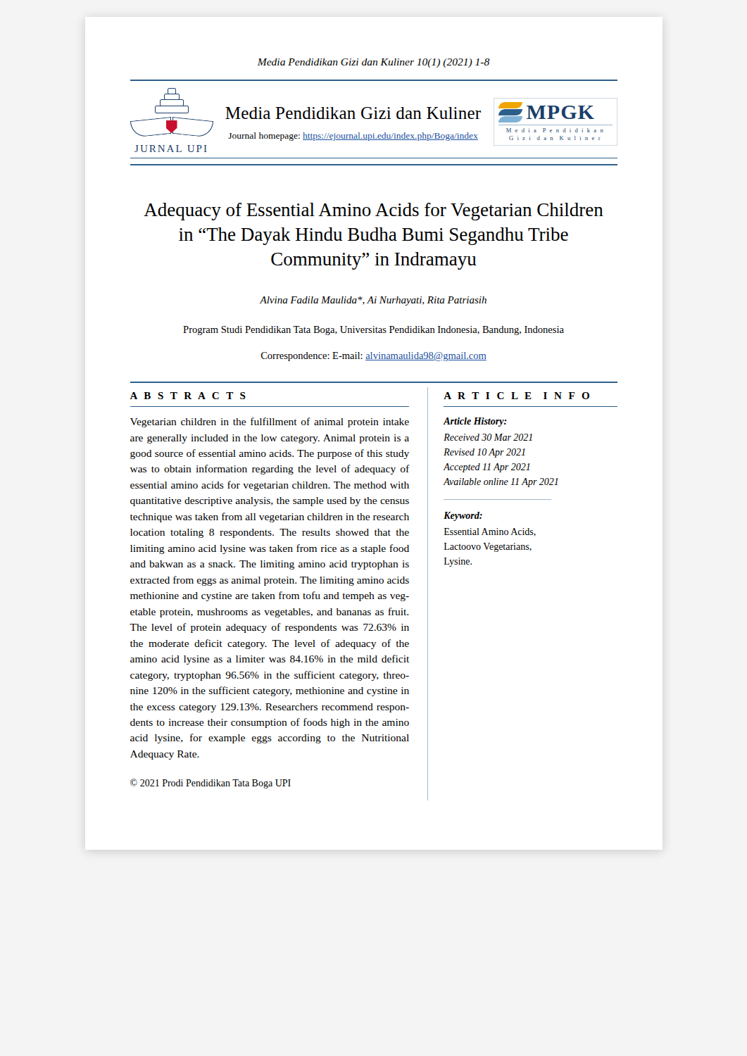Media Pendidikan Gizi dan Kuliner 10(1) (2021) 1-8
JURNAL UPI
Media Pendidikan Gizi dan Kuliner
Journal homepage: https://ejournal.upi.edu/index.php/Boga/index
MPGK
M e d i a P e n d i d i k a n
G i z i d a n K u l i n e r
Adequacy of Essential Amino Acids for Vegetarian Children in “The Dayak Hindu Budha Bumi Segandhu Tribe Community” in Indramayu
Alvina Fadila Maulida*, Ai Nurhayati, Rita Patriasih
Program Studi Pendidikan Tata Boga, Universitas Pendidikan Indonesia, Bandung, Indonesia
Correspondence: E-mail: alvinamaulida98@gmail.com
A B S T R A C T S
Vegetarian children in the fulfillment of animal protein intake are generally included in the low category. Animal protein is a good source of essential amino acids. The purpose of this study was to obtain information regarding the level of adequacy of essential amino acids for vegetarian children. The method with quantitative descriptive analysis, the sample used by the census technique was taken from all vegetarian children in the research location totaling 8 respondents. The results showed that the limiting amino acid lysine was taken from rice as a staple food and bakwan as a snack. The limiting amino acid tryptophan is extracted from eggs as animal protein. The limiting amino acids methionine and cystine are taken from tofu and tempeh as vegetable protein, mushrooms as vegetables, and bananas as fruit. The level of protein adequacy of respondents was 72.63% in the moderate deficit category. The level of adequacy of the amino acid lysine as a limiter was 84.16% in the mild deficit category, tryptophan 96.56% in the sufficient category, threonine 120% in the sufficient category, methionine and cystine in the excess category 129.13%. Researchers recommend respondents to increase their consumption of foods high in the amino acid lysine, for example eggs according to the Nutritional Adequacy Rate.
© 2021 Prodi Pendidikan Tata Boga UPI
A R T I C L E I N F O
Article History:
Received 30 Mar 2021
Revised 10 Apr 2021
Accepted 11 Apr 2021
Available online 11 Apr 2021
Keyword:
Essential Amino Acids,
Lactoovo Vegetarians,
Lysine.